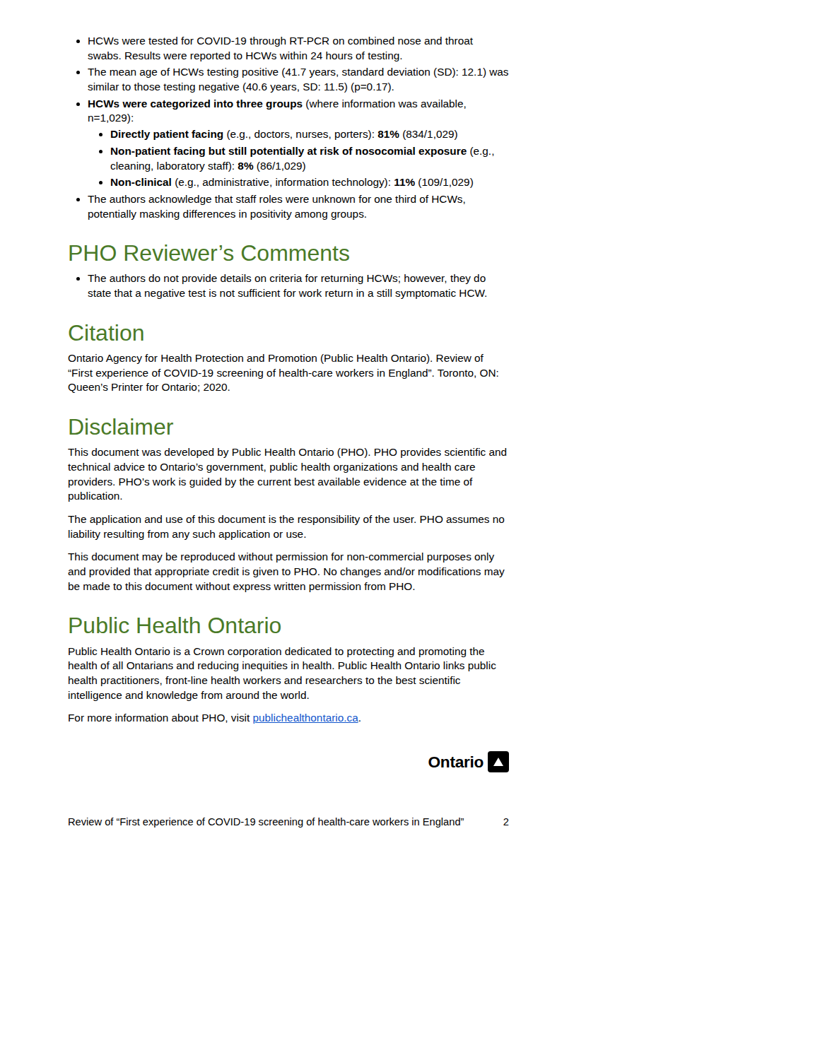HCWs were tested for COVID-19 through RT-PCR on combined nose and throat swabs. Results were reported to HCWs within 24 hours of testing.
The mean age of HCWs testing positive (41.7 years, standard deviation (SD): 12.1) was similar to those testing negative (40.6 years, SD: 11.5) (p=0.17).
HCWs were categorized into three groups (where information was available, n=1,029):
Directly patient facing (e.g., doctors, nurses, porters): 81% (834/1,029)
Non-patient facing but still potentially at risk of nosocomial exposure (e.g., cleaning, laboratory staff): 8% (86/1,029)
Non-clinical (e.g., administrative, information technology): 11% (109/1,029)
The authors acknowledge that staff roles were unknown for one third of HCWs, potentially masking differences in positivity among groups.
PHO Reviewer’s Comments
The authors do not provide details on criteria for returning HCWs; however, they do state that a negative test is not sufficient for work return in a still symptomatic HCW.
Citation
Ontario Agency for Health Protection and Promotion (Public Health Ontario). Review of “First experience of COVID-19 screening of health-care workers in England”. Toronto, ON: Queen’s Printer for Ontario; 2020.
Disclaimer
This document was developed by Public Health Ontario (PHO). PHO provides scientific and technical advice to Ontario’s government, public health organizations and health care providers. PHO’s work is guided by the current best available evidence at the time of publication.
The application and use of this document is the responsibility of the user. PHO assumes no liability resulting from any such application or use.
This document may be reproduced without permission for non-commercial purposes only and provided that appropriate credit is given to PHO. No changes and/or modifications may be made to this document without express written permission from PHO.
Public Health Ontario
Public Health Ontario is a Crown corporation dedicated to protecting and promoting the health of all Ontarians and reducing inequities in health. Public Health Ontario links public health practitioners, front-line health workers and researchers to the best scientific intelligence and knowledge from around the world.
For more information about PHO, visit publichealthontario.ca.
Ontario
Review of “First experience of COVID-19 screening of health-care workers in England” 2